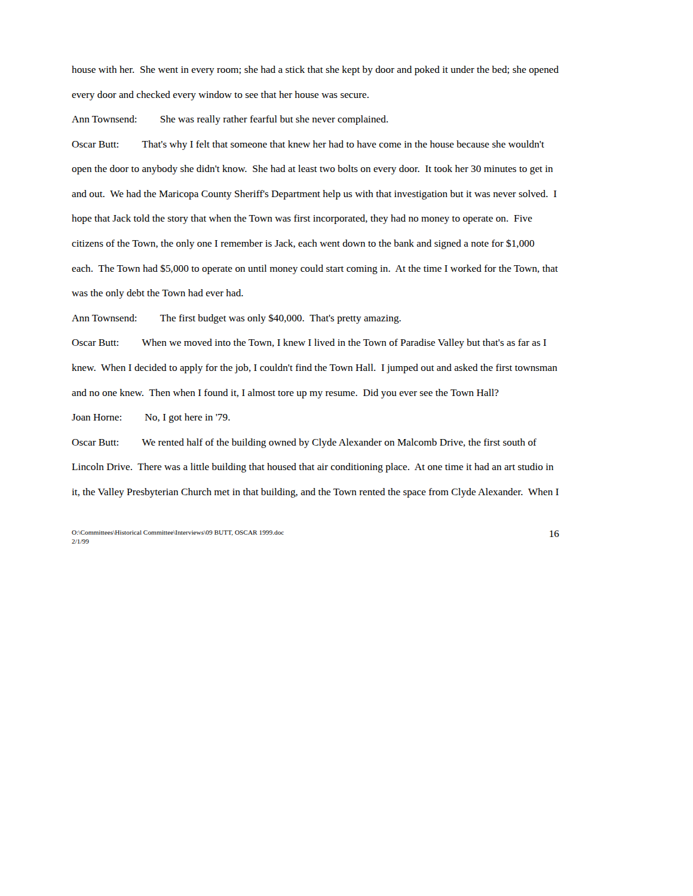house with her. She went in every room; she had a stick that she kept by door and poked it under the bed; she opened every door and checked every window to see that her house was secure.
Ann Townsend: She was really rather fearful but she never complained.
Oscar Butt: That's why I felt that someone that knew her had to have come in the house because she wouldn't open the door to anybody she didn't know. She had at least two bolts on every door. It took her 30 minutes to get in and out. We had the Maricopa County Sheriff's Department help us with that investigation but it was never solved. I hope that Jack told the story that when the Town was first incorporated, they had no money to operate on. Five citizens of the Town, the only one I remember is Jack, each went down to the bank and signed a note for $1,000 each. The Town had $5,000 to operate on until money could start coming in. At the time I worked for the Town, that was the only debt the Town had ever had.
Ann Townsend: The first budget was only $40,000. That's pretty amazing.
Oscar Butt: When we moved into the Town, I knew I lived in the Town of Paradise Valley but that's as far as I knew. When I decided to apply for the job, I couldn't find the Town Hall. I jumped out and asked the first townsman and no one knew. Then when I found it, I almost tore up my resume. Did you ever see the Town Hall?
Joan Horne: No, I got here in '79.
Oscar Butt: We rented half of the building owned by Clyde Alexander on Malcomb Drive, the first south of Lincoln Drive. There was a little building that housed that air conditioning place. At one time it had an art studio in it, the Valley Presbyterian Church met in that building, and the Town rented the space from Clyde Alexander. When I
O:\Committees\Historical Committee\Interviews\09 BUTT, OSCAR 1999.doc 2/1/99 16